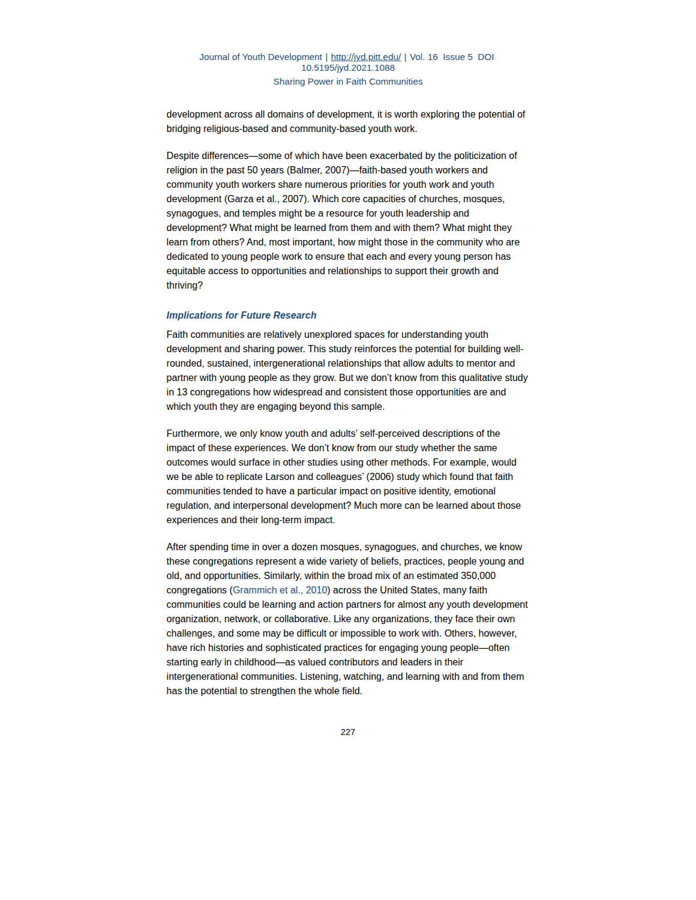Journal of Youth Development|http://jyd.pitt.edu/|Vol. 16 Issue 5 DOI 10.5195/jyd.2021.1088
Sharing Power in Faith Communities
development across all domains of development, it is worth exploring the potential of bridging religious-based and community-based youth work.
Despite differences—some of which have been exacerbated by the politicization of religion in the past 50 years (Balmer, 2007)—faith-based youth workers and community youth workers share numerous priorities for youth work and youth development (Garza et al., 2007). Which core capacities of churches, mosques, synagogues, and temples might be a resource for youth leadership and development? What might be learned from them and with them? What might they learn from others? And, most important, how might those in the community who are dedicated to young people work to ensure that each and every young person has equitable access to opportunities and relationships to support their growth and thriving?
Implications for Future Research
Faith communities are relatively unexplored spaces for understanding youth development and sharing power. This study reinforces the potential for building well-rounded, sustained, intergenerational relationships that allow adults to mentor and partner with young people as they grow. But we don’t know from this qualitative study in 13 congregations how widespread and consistent those opportunities are and which youth they are engaging beyond this sample.
Furthermore, we only know youth and adults’ self-perceived descriptions of the impact of these experiences. We don’t know from our study whether the same outcomes would surface in other studies using other methods. For example, would we be able to replicate Larson and colleagues’ (2006) study which found that faith communities tended to have a particular impact on positive identity, emotional regulation, and interpersonal development? Much more can be learned about those experiences and their long-term impact.
After spending time in over a dozen mosques, synagogues, and churches, we know these congregations represent a wide variety of beliefs, practices, people young and old, and opportunities. Similarly, within the broad mix of an estimated 350,000 congregations (Grammich et al., 2010) across the United States, many faith communities could be learning and action partners for almost any youth development organization, network, or collaborative. Like any organizations, they face their own challenges, and some may be difficult or impossible to work with. Others, however, have rich histories and sophisticated practices for engaging young people—often starting early in childhood—as valued contributors and leaders in their intergenerational communities. Listening, watching, and learning with and from them has the potential to strengthen the whole field.
227